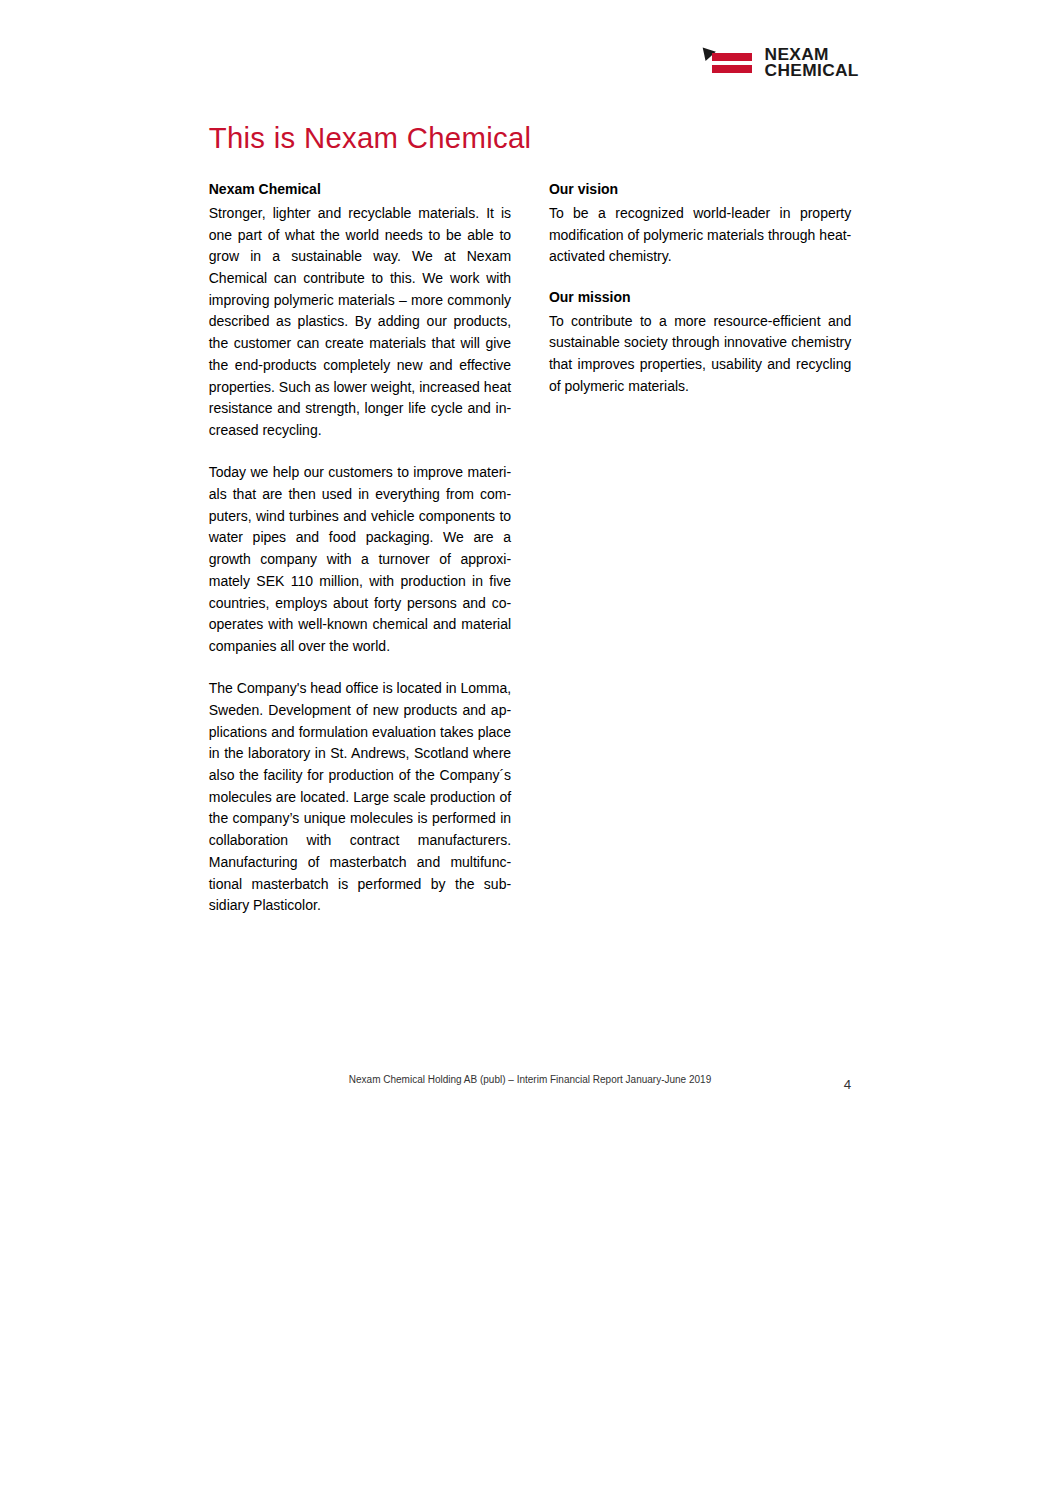NEXAMCHEMICAL
This is Nexam Chemical
Nexam Chemical
Stronger, lighter and recyclable materials. It is one part of what the world needs to be able to grow in a sustainable way. We at Nexam Chemical can contribute to this. We work with improving polymeric materials – more commonly described as plastics. By adding our products, the customer can create materials that will give the end-products completely new and effective properties. Such as lower weight, increased heat resistance and strength, longer life cycle and increased recycling.
Today we help our customers to improve materials that are then used in everything from computers, wind turbines and vehicle components to water pipes and food packaging. We are a growth company with a turnover of approximately SEK 110 million, with production in five countries, employs about forty persons and cooperates with well-known chemical and material companies all over the world.
The Company's head office is located in Lomma, Sweden. Development of new products and applications and formulation evaluation takes place in the laboratory in St. Andrews, Scotland where also the facility for production of the Company´s molecules are located. Large scale production of the company’s unique molecules is performed in collaboration with contract manufacturers. Manufacturing of masterbatch and multifunctional masterbatch is performed by the subsidiary Plasticolor.
Our vision
To be a recognized world-leader in property modification of polymeric materials through heat-activated chemistry.
Our mission
To contribute to a more resource-efficient and sustainable society through innovative chemistry that improves properties, usability and recycling of polymeric materials.
Nexam Chemical Holding AB (publ) – Interim Financial Report January-June 2019
4